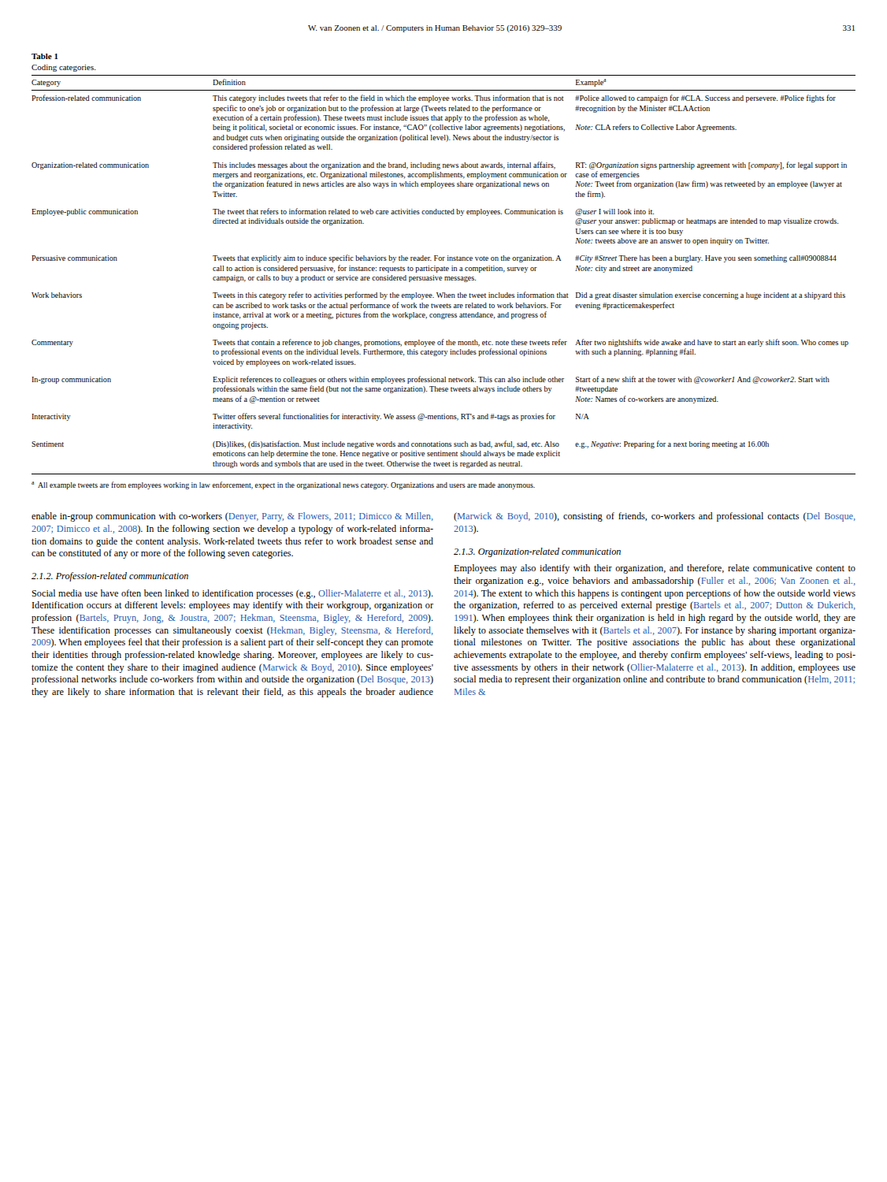W. van Zoonen et al. / Computers in Human Behavior 55 (2016) 329–339
331
Table 1 Coding categories.
| Category | Definition | Example a |
| --- | --- | --- |
| Profession-related communication | This category includes tweets that refer to the field in which the employee works. Thus information that is not specific to one's job or organization but to the profession at large (Tweets related to the performance or execution of a certain profession). These tweets must include issues that apply to the profession as whole, being it political, societal or economic issues. For instance, “CAO” (collective labor agreements) negotiations, and budget cuts when originating outside the organization (political level). News about the industry/sector is considered profession related as well. | #Police allowed to campaign for #CLA. Success and persevere. #Police fights for #recognition by the Minister #CLAAction Note: CLA refers to Collective Labor Agreements. |
| Organization-related communication | This includes messages about the organization and the brand, including news about awards, internal affairs, mergers and reorganizations, etc. Organizational milestones, accomplishments, employment communication or the organization featured in news articles are also ways in which employees share organizational news on Twitter. | RT: @ Organization signs partnership agreement with [ company ], for legal support in case of emergencies Note: Tweet from organization (law firm) was retweeted by an employee (lawyer at the firm). |
| Employee-public communication | The tweet that refers to information related to web care activities conducted by employees. Communication is directed at individuals outside the organization. | @ user I will look into it. @ user your answer: publicmap or heatmaps are intended to map visualize crowds. Users can see where it is too busy Note: tweets above are an answer to open inquiry on Twitter. |
| Persuasive communication | Tweets that explicitly aim to induce specific behaviors by the reader. For instance vote on the organization. A call to action is considered persuasive, for instance: requests to participate in a competition, survey or campaign, or calls to buy a product or service are considered persuasive messages. | # City # Street There has been a burglary. Have you seen something call#09008844 Note: city and street are anonymized |
| Work behaviors | Tweets in this category refer to activities performed by the employee. When the tweet includes information that can be ascribed to work tasks or the actual performance of work the tweets are related to work behaviors. For instance, arrival at work or a meeting, pictures from the workplace, congress attendance, and progress of ongoing projects. | Did a great disaster simulation exercise concerning a huge incident at a shipyard this evening #practicemakesperfect |
| Commentary | Tweets that contain a reference to job changes, promotions, employee of the month, etc. note these tweets refer to professional events on the individual levels. Furthermore, this category includes professional opinions voiced by employees on work-related issues. | After two nightshifts wide awake and have to start an early shift soon. Who comes up with such a planning. #planning #fail. |
| In-group communication | Explicit references to colleagues or others within employees professional network. This can also include other professionals within the same field (but not the same organization). These tweets always include others by means of a @-mention or retweet | Start of a new shift at the tower with @ coworker1 And @ coworker2 . Start with #tweetupdate Note: Names of co-workers are anonymized. |
| Interactivity | Twitter offers several functionalities for interactivity. We assess @-mentions, RT's and #-tags as proxies for interactivity. | N/A |
| Sentiment | (Dis)likes, (dis)satisfaction. Must include negative words and connotations such as bad, awful, sad, etc. Also emoticons can help determine the tone. Hence negative or positive sentiment should always be made explicit through words and symbols that are used in the tweet. Otherwise the tweet is regarded as neutral. | e.g., Negative : Preparing for a next boring meeting at 16.00h |
a All example tweets are from employees working in law enforcement, expect in the organizational news category. Organizations and users are made anonymous.
enable in-group communication with co-workers (Denyer, Parry, & Flowers, 2011; Dimicco & Millen, 2007; Dimicco et al., 2008). In the following section we develop a typology of work-related information domains to guide the content analysis. Work-related tweets thus refer to work broadest sense and can be constituted of any or more of the following seven categories.
2.1.2. Profession-related communication
Social media use have often been linked to identification processes (e.g., Ollier-Malaterre et al., 2013). Identification occurs at different levels: employees may identify with their workgroup, organization or profession (Bartels, Pruyn, Jong, & Joustra, 2007; Hekman, Steensma, Bigley, & Hereford, 2009). These identification processes can simultaneously coexist (Hekman, Bigley, Steensma, & Hereford, 2009). When employees feel that their profession is a salient part of their self-concept they can promote their identities through profession-related knowledge sharing. Moreover, employees are likely to customize the content they share to their imagined audience (Marwick & Boyd, 2010). Since employees' professional networks include co-workers from within and outside the organization (Del Bosque, 2013) they are likely to share information that is relevant their field, as this appeals the broader audience (Marwick & Boyd, 2010), consisting of friends, co-workers and professional contacts (Del Bosque, 2013).
2.1.3. Organization-related communication
Employees may also identify with their organization, and therefore, relate communicative content to their organization e.g., voice behaviors and ambassadorship (Fuller et al., 2006; Van Zoonen et al., 2014). The extent to which this happens is contingent upon perceptions of how the outside world views the organization, referred to as perceived external prestige (Bartels et al., 2007; Dutton & Dukerich, 1991). When employees think their organization is held in high regard by the outside world, they are likely to associate themselves with it (Bartels et al., 2007). For instance by sharing important organizational milestones on Twitter. The positive associations the public has about these organizational achievements extrapolate to the employee, and thereby confirm employees' self-views, leading to positive assessments by others in their network (Ollier-Malaterre et al., 2013). In addition, employees use social media to represent their organization online and contribute to brand communication (Helm, 2011; Miles &